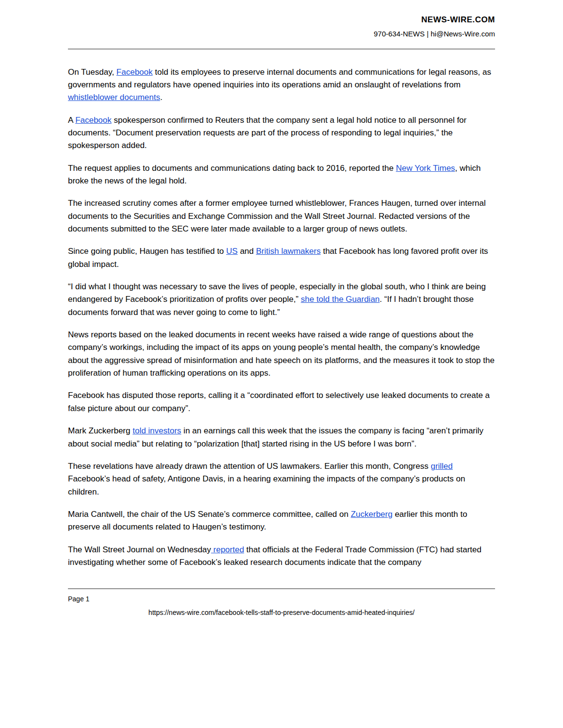NEWS-WIRE.COM
970-634-NEWS | hi@News-Wire.com
On Tuesday, Facebook told its employees to preserve internal documents and communications for legal reasons, as governments and regulators have opened inquiries into its operations amid an onslaught of revelations from whistleblower documents.
A Facebook spokesperson confirmed to Reuters that the company sent a legal hold notice to all personnel for documents. “Document preservation requests are part of the process of responding to legal inquiries,” the spokesperson added.
The request applies to documents and communications dating back to 2016, reported the New York Times, which broke the news of the legal hold.
The increased scrutiny comes after a former employee turned whistleblower, Frances Haugen, turned over internal documents to the Securities and Exchange Commission and the Wall Street Journal. Redacted versions of the documents submitted to the SEC were later made available to a larger group of news outlets.
Since going public, Haugen has testified to US and British lawmakers that Facebook has long favored profit over its global impact.
“I did what I thought was necessary to save the lives of people, especially in the global south, who I think are being endangered by Facebook’s prioritization of profits over people,” she told the Guardian. “If I hadn’t brought those documents forward that was never going to come to light.”
News reports based on the leaked documents in recent weeks have raised a wide range of questions about the company’s workings, including the impact of its apps on young people’s mental health, the company’s knowledge about the aggressive spread of misinformation and hate speech on its platforms, and the measures it took to stop the proliferation of human trafficking operations on its apps.
Facebook has disputed those reports, calling it a “coordinated effort to selectively use leaked documents to create a false picture about our company”.
Mark Zuckerberg told investors in an earnings call this week that the issues the company is facing “aren’t primarily about social media” but relating to “polarization [that] started rising in the US before I was born”.
These revelations have already drawn the attention of US lawmakers. Earlier this month, Congress grilled Facebook’s head of safety, Antigone Davis, in a hearing examining the impacts of the company’s products on children.
Maria Cantwell, the chair of the US Senate’s commerce committee, called on Zuckerberg earlier this month to preserve all documents related to Haugen’s testimony.
The Wall Street Journal on Wednesday reported that officials at the Federal Trade Commission (FTC) had started investigating whether some of Facebook’s leaked research documents indicate that the company
Page 1
https://news-wire.com/facebook-tells-staff-to-preserve-documents-amid-heated-inquiries/